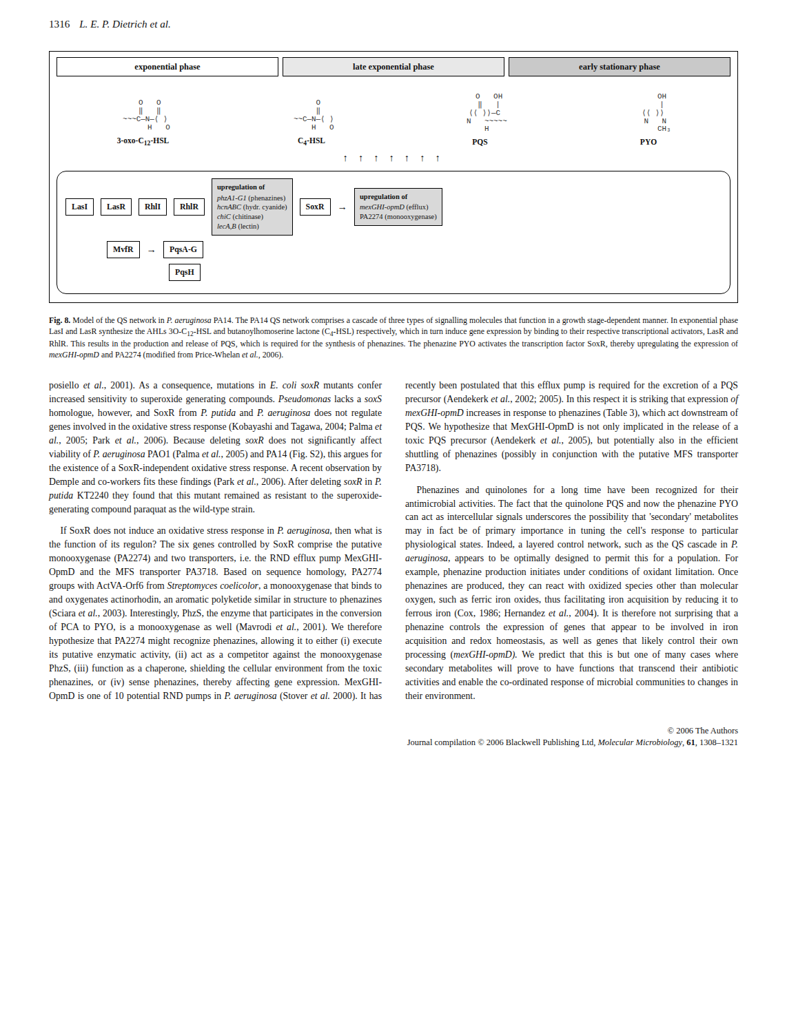1316 L. E. P. Dietrich et al.
exponential phase
late exponential phase
early stationary phase
O O ‖ ‖ ~~~C—N—⟨ ⟩ H O
3-oxo-C12-HSL
O ‖ ~~C—N—⟨ ⟩ H O
C4-HSL
O OH ‖ | ⟨⟨ ⟩⟩—C N ~~~~~ H
PQS
OH | ⟨⟨ ⟩⟩ N N CH₃
PYO
↑ ↑ ↑ ↑ ↑ ↑ ↑
LasI LasR RhlI RhlR upregulation of phzA1-G1 (phenazines)
hcnABC (hydr. cyanide)
chiC (chitinase)
lecA,B (lectin) SoxR → upregulation of mexGHI-opmD (efflux)
PA2274 (monooxygenase)
MvfR → PqsA-G
PqsH
Fig. 8. Model of the QS network in P. aeruginosa PA14. The PA14 QS network comprises a cascade of three types of signalling molecules that function in a growth stage-dependent manner. In exponential phase LasI and LasR synthesize the AHLs 3O-C12-HSL and butanoylhomoserine lactone (C4-HSL) respectively, which in turn induce gene expression by binding to their respective transcriptional activators, LasR and RhlR. This results in the production and release of PQS, which is required for the synthesis of phenazines. The phenazine PYO activates the transcription factor SoxR, thereby upregulating the expression of mexGHI-opmD and PA2274 (modified from Price-Whelan et al., 2006).
posiello et al., 2001). As a consequence, mutations in E. coli soxR mutants confer increased sensitivity to superoxide generating compounds. Pseudomonas lacks a soxS homologue, however, and SoxR from P. putida and P. aeruginosa does not regulate genes involved in the oxidative stress response (Kobayashi and Tagawa, 2004; Palma et al., 2005; Park et al., 2006). Because deleting soxR does not significantly affect viability of P. aeruginosa PAO1 (Palma et al., 2005) and PA14 (Fig. S2), this argues for the existence of a SoxR-independent oxidative stress response. A recent observation by Demple and co-workers fits these findings (Park et al., 2006). After deleting soxR in P. putida KT2240 they found that this mutant remained as resistant to the superoxide-generating compound paraquat as the wild-type strain.
If SoxR does not induce an oxidative stress response in P. aeruginosa, then what is the function of its regulon? The six genes controlled by SoxR comprise the putative monooxygenase (PA2274) and two transporters, i.e. the RND efflux pump MexGHI-OpmD and the MFS transporter PA3718. Based on sequence homology, PA2774 groups with ActVA-Orf6 from Streptomyces coelicolor, a monooxygenase that binds to and oxygenates actinorhodin, an aromatic polyketide similar in structure to phenazines (Sciara et al., 2003). Interestingly, PhzS, the enzyme that participates in the conversion of PCA to PYO, is a monooxygenase as well (Mavrodi et al., 2001). We therefore hypothesize that PA2274 might recognize phenazines, allowing it to either (i) execute its putative enzymatic activity, (ii) act as a competitor against the monooxygenase PhzS, (iii) function as a chaperone, shielding the cellular environment from the toxic phenazines, or (iv) sense phenazines, thereby affecting gene expression. MexGHI-OpmD is one of 10 potential RND pumps in P. aeruginosa (Stover et al. 2000). It has recently been postulated that this efflux pump is required for the excretion of a PQS precursor (Aendekerk et al., 2002; 2005). In this respect it is striking that expression of mexGHI-opmD increases in response to phenazines (Table 3), which act downstream of PQS. We hypothesize that MexGHI-OpmD is not only implicated in the release of a toxic PQS precursor (Aendekerk et al., 2005), but potentially also in the efficient shuttling of phenazines (possibly in conjunction with the putative MFS transporter PA3718).
Phenazines and quinolones for a long time have been recognized for their antimicrobial activities. The fact that the quinolone PQS and now the phenazine PYO can act as intercellular signals underscores the possibility that 'secondary' metabolites may in fact be of primary importance in tuning the cell's response to particular physiological states. Indeed, a layered control network, such as the QS cascade in P. aeruginosa, appears to be optimally designed to permit this for a population. For example, phenazine production initiates under conditions of oxidant limitation. Once phenazines are produced, they can react with oxidized species other than molecular oxygen, such as ferric iron oxides, thus facilitating iron acquisition by reducing it to ferrous iron (Cox, 1986; Hernandez et al., 2004). It is therefore not surprising that a phenazine controls the expression of genes that appear to be involved in iron acquisition and redox homeostasis, as well as genes that likely control their own processing (mexGHI-opmD). We predict that this is but one of many cases where secondary metabolites will prove to have functions that transcend their antibiotic activities and enable the co-ordinated response of microbial communities to changes in their environment.
© 2006 The Authors
Journal compilation © 2006 Blackwell Publishing Ltd, Molecular Microbiology, 61, 1308–1321